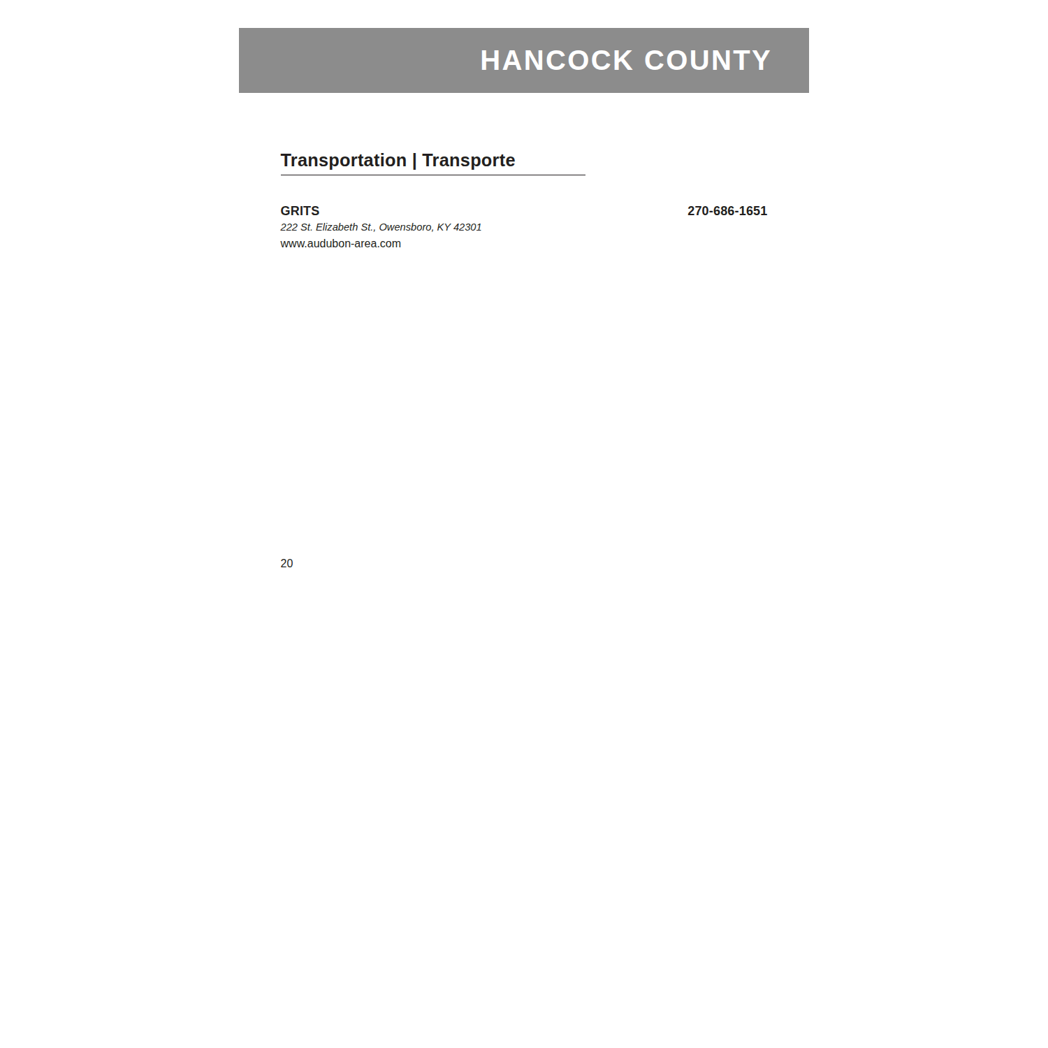HANCOCK COUNTY
Transportation | Transporte
GRITS 270-686-1651
222 St. Elizabeth St., Owensboro, KY 42301
www.audubon-area.com
20